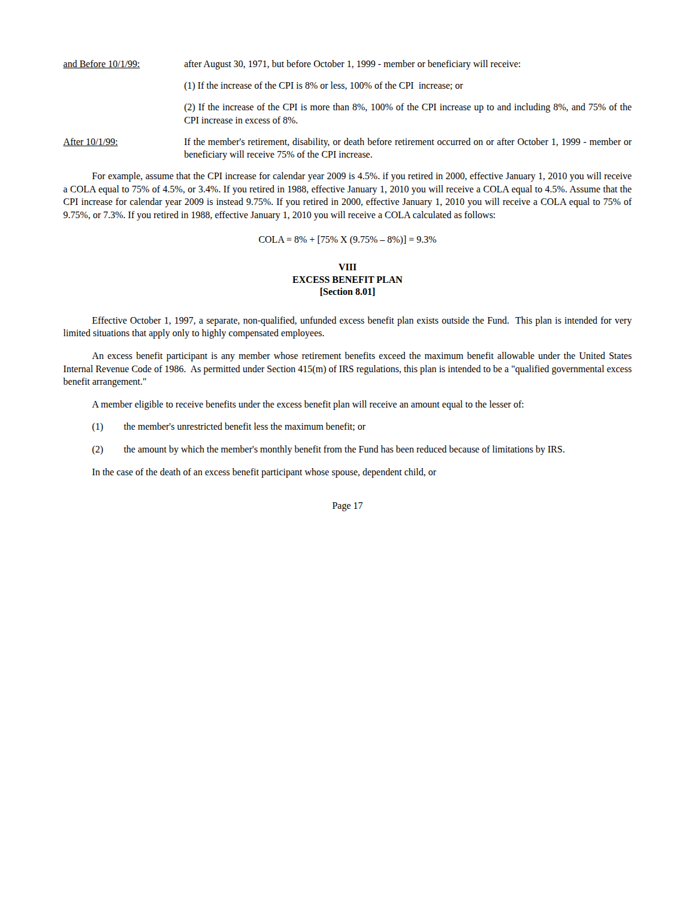and Before 10/1/99:
after August 30, 1971, but before October 1, 1999 - member or beneficiary will receive:
(1) If the increase of the CPI is 8% or less, 100% of the CPI increase; or
(2) If the increase of the CPI is more than 8%, 100% of the CPI increase up to and including 8%, and 75% of the CPI increase in excess of 8%.
After 10/1/99:
If the member's retirement, disability, or death before retirement occurred on or after October 1, 1999 - member or beneficiary will receive 75% of the CPI increase.
For example, assume that the CPI increase for calendar year 2009 is 4.5%. if you retired in 2000, effective January 1, 2010 you will receive a COLA equal to 75% of 4.5%, or 3.4%. If you retired in 1988, effective January 1, 2010 you will receive a COLA equal to 4.5%. Assume that the CPI increase for calendar year 2009 is instead 9.75%. If you retired in 2000, effective January 1, 2010 you will receive a COLA equal to 75% of 9.75%, or 7.3%. If you retired in 1988, effective January 1, 2010 you will receive a COLA calculated as follows:
COLA = 8% + [75% X (9.75% – 8%)] = 9.3%
VIII EXCESS BENEFIT PLAN [Section 8.01]
Effective October 1, 1997, a separate, non-qualified, unfunded excess benefit plan exists outside the Fund. This plan is intended for very limited situations that apply only to highly compensated employees.
An excess benefit participant is any member whose retirement benefits exceed the maximum benefit allowable under the United States Internal Revenue Code of 1986. As permitted under Section 415(m) of IRS regulations, this plan is intended to be a "qualified governmental excess benefit arrangement."
A member eligible to receive benefits under the excess benefit plan will receive an amount equal to the lesser of:
(1)
the member's unrestricted benefit less the maximum benefit; or
(2)
the amount by which the member's monthly benefit from the Fund has been reduced because of limitations by IRS.
In the case of the death of an excess benefit participant whose spouse, dependent child, or
Page 17